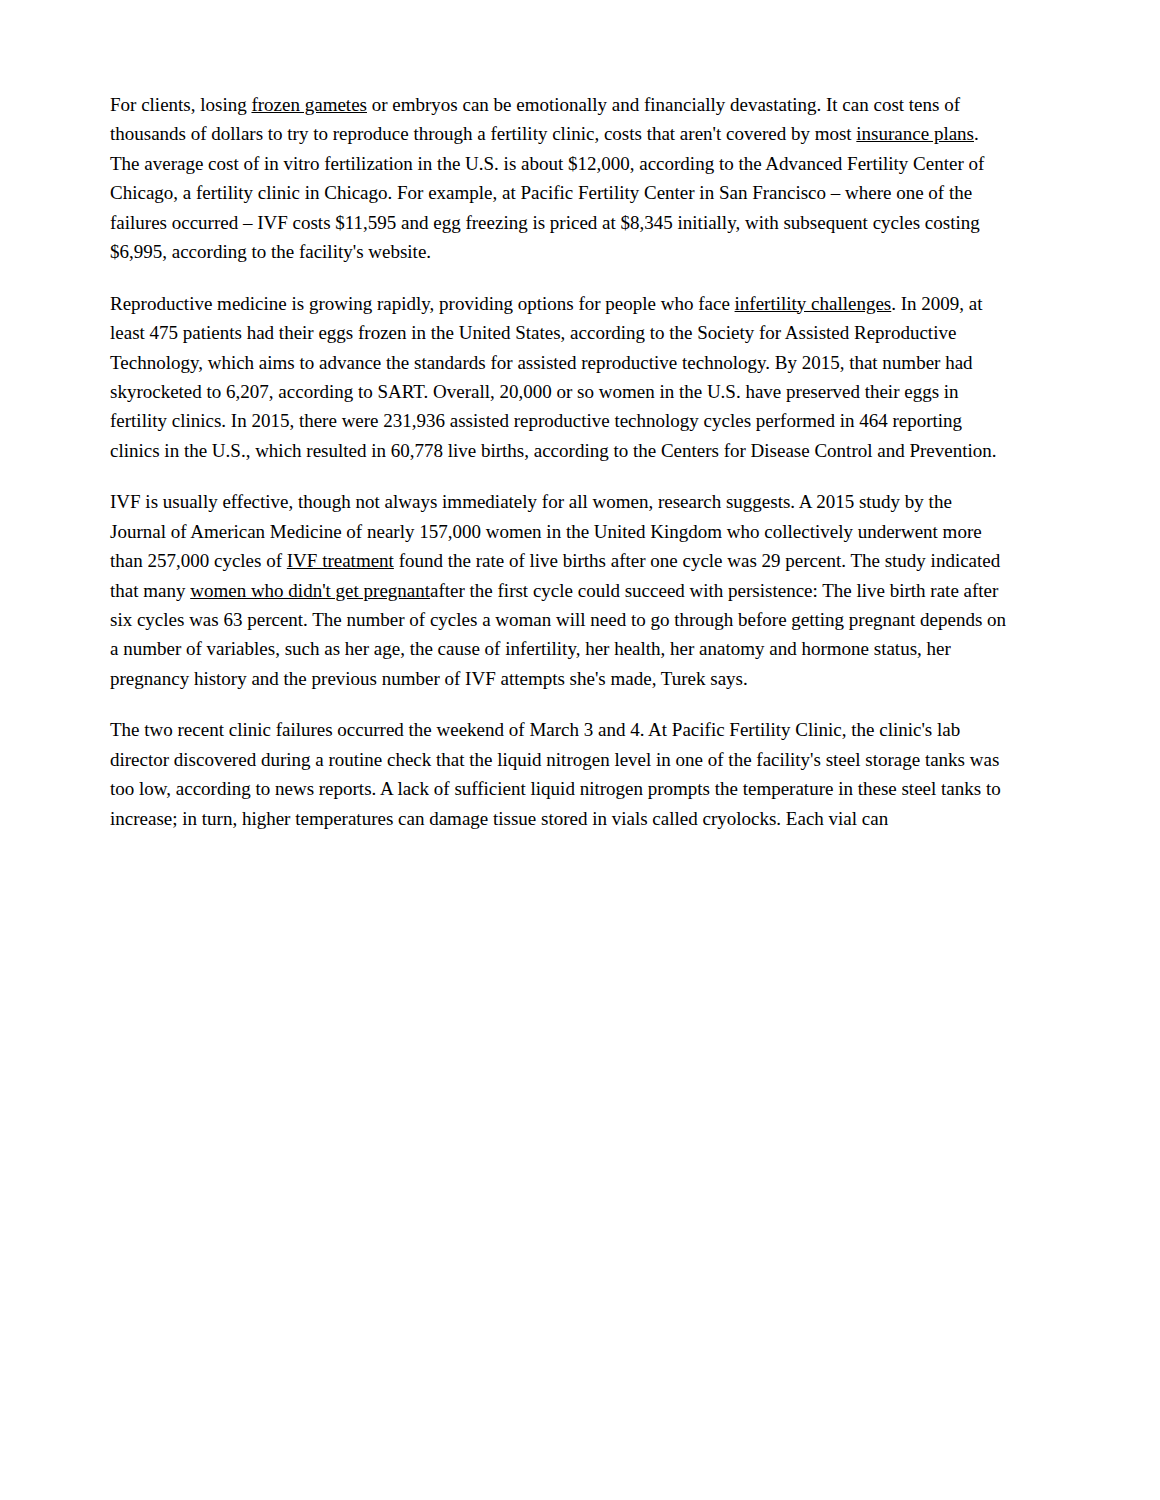For clients, losing frozen gametes or embryos can be emotionally and financially devastating. It can cost tens of thousands of dollars to try to reproduce through a fertility clinic, costs that aren't covered by most insurance plans. The average cost of in vitro fertilization in the U.S. is about $12,000, according to the Advanced Fertility Center of Chicago, a fertility clinic in Chicago. For example, at Pacific Fertility Center in San Francisco – where one of the failures occurred – IVF costs $11,595 and egg freezing is priced at $8,345 initially, with subsequent cycles costing $6,995, according to the facility's website.
Reproductive medicine is growing rapidly, providing options for people who face infertility challenges. In 2009, at least 475 patients had their eggs frozen in the United States, according to the Society for Assisted Reproductive Technology, which aims to advance the standards for assisted reproductive technology. By 2015, that number had skyrocketed to 6,207, according to SART. Overall, 20,000 or so women in the U.S. have preserved their eggs in fertility clinics. In 2015, there were 231,936 assisted reproductive technology cycles performed in 464 reporting clinics in the U.S., which resulted in 60,778 live births, according to the Centers for Disease Control and Prevention.
IVF is usually effective, though not always immediately for all women, research suggests. A 2015 study by the Journal of American Medicine of nearly 157,000 women in the United Kingdom who collectively underwent more than 257,000 cycles of IVF treatment found the rate of live births after one cycle was 29 percent. The study indicated that many women who didn't get pregnantafter the first cycle could succeed with persistence: The live birth rate after six cycles was 63 percent. The number of cycles a woman will need to go through before getting pregnant depends on a number of variables, such as her age, the cause of infertility, her health, her anatomy and hormone status, her pregnancy history and the previous number of IVF attempts she's made, Turek says.
The two recent clinic failures occurred the weekend of March 3 and 4. At Pacific Fertility Clinic, the clinic's lab director discovered during a routine check that the liquid nitrogen level in one of the facility's steel storage tanks was too low, according to news reports. A lack of sufficient liquid nitrogen prompts the temperature in these steel tanks to increase; in turn, higher temperatures can damage tissue stored in vials called cryolocks. Each vial can